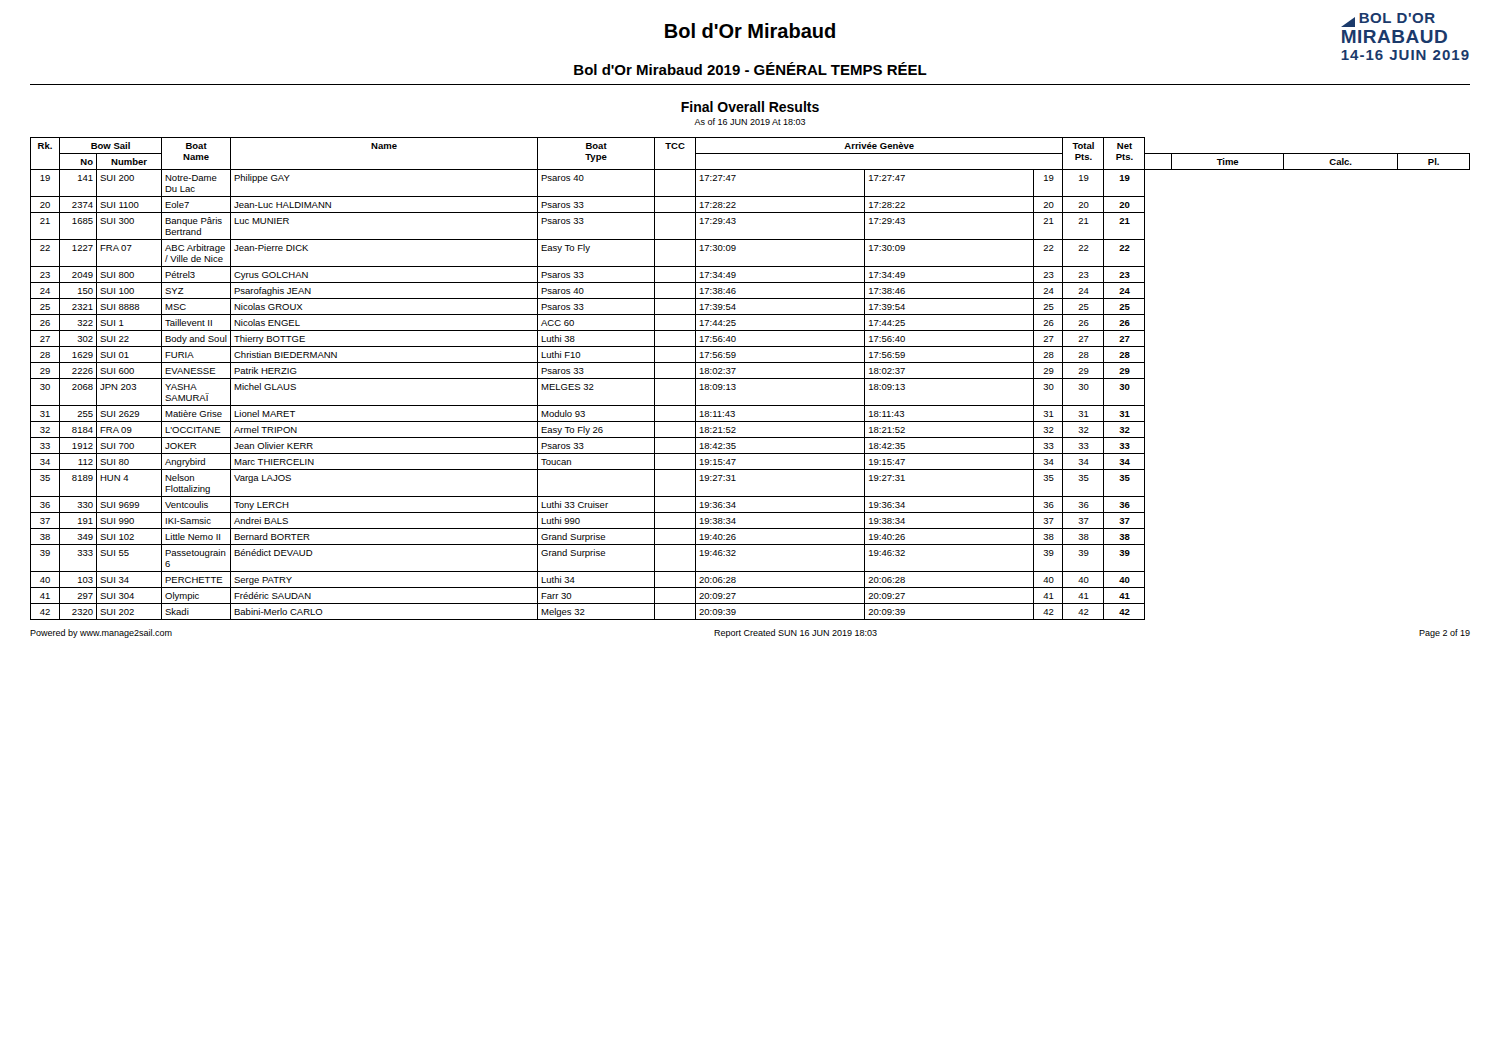BOL D'OR
MIRABAUD
14-16 JUIN 2019
Bol d'Or Mirabaud
Bol d'Or Mirabaud 2019 - GÉNÉRAL TEMPS RÉEL
Final Overall Results
As of 16 JUN 2019 At 18:03
| Rk. | Bow Sail | Boat Name | Name | Boat Type | TCC | Arrivée Genève | Total Pts. | Net Pts. |
| --- | --- | --- | --- | --- | --- | --- | --- | --- |
| No | Number | | | Time | Calc. | Pl. |
| 19 | 141 | SUI 200 | Notre-Dame Du Lac | Philippe GAY | Psaros 40 | | 17:27:47 | 17:27:47 | 19 | 19 | 19 |
| 20 | 2374 | SUI 1100 | Eole7 | Jean-Luc HALDIMANN | Psaros 33 | | 17:28:22 | 17:28:22 | 20 | 20 | 20 |
| 21 | 1685 | SUI 300 | Banque Pâris Bertrand | Luc MUNIER | Psaros 33 | | 17:29:43 | 17:29:43 | 21 | 21 | 21 |
| 22 | 1227 | FRA 07 | ABC Arbitrage / Ville de Nice | Jean-Pierre DICK | Easy To Fly | | 17:30:09 | 17:30:09 | 22 | 22 | 22 |
| 23 | 2049 | SUI 800 | Pétrel3 | Cyrus GOLCHAN | Psaros 33 | | 17:34:49 | 17:34:49 | 23 | 23 | 23 |
| 24 | 150 | SUI 100 | SYZ | Psarofaghis JEAN | Psaros 40 | | 17:38:46 | 17:38:46 | 24 | 24 | 24 |
| 25 | 2321 | SUI 8888 | MSC | Nicolas GROUX | Psaros 33 | | 17:39:54 | 17:39:54 | 25 | 25 | 25 |
| 26 | 322 | SUI 1 | Taillevent II | Nicolas ENGEL | ACC 60 | | 17:44:25 | 17:44:25 | 26 | 26 | 26 |
| 27 | 302 | SUI 22 | Body and Soul | Thierry BOTTGE | Luthi 38 | | 17:56:40 | 17:56:40 | 27 | 27 | 27 |
| 28 | 1629 | SUI 01 | FURIA | Christian BIEDERMANN | Luthi F10 | | 17:56:59 | 17:56:59 | 28 | 28 | 28 |
| 29 | 2226 | SUI 600 | EVANESSE | Patrik HERZIG | Psaros 33 | | 18:02:37 | 18:02:37 | 29 | 29 | 29 |
| 30 | 2068 | JPN 203 | YASHA SAMURAÏ | Michel GLAUS | MELGES 32 | | 18:09:13 | 18:09:13 | 30 | 30 | 30 |
| 31 | 255 | SUI 2629 | Matière Grise | Lionel MARET | Modulo 93 | | 18:11:43 | 18:11:43 | 31 | 31 | 31 |
| 32 | 8184 | FRA 09 | L'OCCITANE | Armel TRIPON | Easy To Fly 26 | | 18:21:52 | 18:21:52 | 32 | 32 | 32 |
| 33 | 1912 | SUI 700 | JOKER | Jean Olivier KERR | Psaros 33 | | 18:42:35 | 18:42:35 | 33 | 33 | 33 |
| 34 | 112 | SUI 80 | Angrybird | Marc THIERCELIN | Toucan | | 19:15:47 | 19:15:47 | 34 | 34 | 34 |
| 35 | 8189 | HUN 4 | Nelson Flottalizing | Varga LAJOS | | | 19:27:31 | 19:27:31 | 35 | 35 | 35 |
| 36 | 330 | SUI 9699 | Ventcoulis | Tony LERCH | Luthi 33 Cruiser | | 19:36:34 | 19:36:34 | 36 | 36 | 36 |
| 37 | 191 | SUI 990 | IKI-Samsic | Andrei BALS | Luthi 990 | | 19:38:34 | 19:38:34 | 37 | 37 | 37 |
| 38 | 349 | SUI 102 | Little Nemo II | Bernard BORTER | Grand Surprise | | 19:40:26 | 19:40:26 | 38 | 38 | 38 |
| 39 | 333 | SUI 55 | Passetougrain 6 | Bénédict DEVAUD | Grand Surprise | | 19:46:32 | 19:46:32 | 39 | 39 | 39 |
| 40 | 103 | SUI 34 | PERCHETTE | Serge PATRY | Luthi 34 | | 20:06:28 | 20:06:28 | 40 | 40 | 40 |
| 41 | 297 | SUI 304 | Olympic | Frédéric SAUDAN | Farr 30 | | 20:09:27 | 20:09:27 | 41 | 41 | 41 |
| 42 | 2320 | SUI 202 | Skadi | Babini-Merlo CARLO | Melges 32 | | 20:09:39 | 20:09:39 | 42 | 42 | 42 |
Powered by www.manage2sail.com
Report Created SUN 16 JUN 2019 18:03
Page 2 of 19